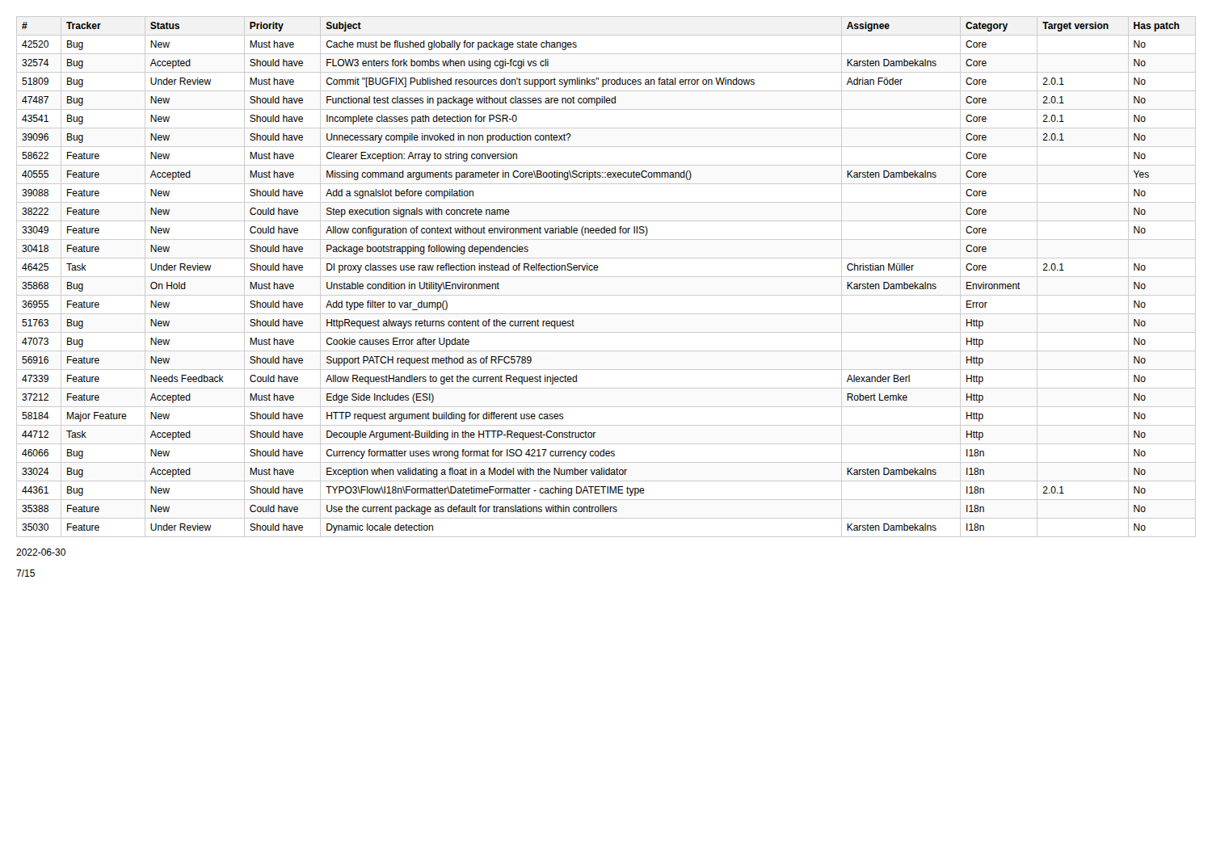Redmine issue listing
| # | Tracker | Status | Priority | Subject | Assignee | Category | Target version | Has patch |
| --- | --- | --- | --- | --- | --- | --- | --- | --- |
| 42520 | Bug | New | Must have | Cache must be flushed globally for package state changes | | Core | | No |
| 32574 | Bug | Accepted | Should have | FLOW3 enters fork bombs when using cgi-fcgi vs cli | Karsten Dambekalns | Core | | No |
| 51809 | Bug | Under Review | Must have | Commit "[BUGFIX] Published resources don't support symlinks" produces an fatal error on Windows | Adrian Föder | Core | 2.0.1 | No |
| 47487 | Bug | New | Should have | Functional test classes in package without classes are not compiled | | Core | 2.0.1 | No |
| 43541 | Bug | New | Should have | Incomplete classes path detection for PSR-0 | | Core | 2.0.1 | No |
| 39096 | Bug | New | Should have | Unnecessary compile invoked in non production context? | | Core | 2.0.1 | No |
| 58622 | Feature | New | Must have | Clearer Exception: Array to string conversion | | Core | | No |
| 40555 | Feature | Accepted | Must have | Missing command arguments parameter in Core\Booting\Scripts::executeCommand() | Karsten Dambekalns | Core | | Yes |
| 39088 | Feature | New | Should have | Add a sgnalslot before compilation | | Core | | No |
| 38222 | Feature | New | Could have | Step execution signals with concrete name | | Core | | No |
| 33049 | Feature | New | Could have | Allow configuration of context without environment variable (needed for IIS) | | Core | | No |
| 30418 | Feature | New | Should have | Package bootstrapping following dependencies | | Core | | |
| 46425 | Task | Under Review | Should have | DI proxy classes use raw reflection instead of RelfectionService | Christian Müller | Core | 2.0.1 | No |
| 35868 | Bug | On Hold | Must have | Unstable condition in Utility\Environment | Karsten Dambekalns | Environment | | No |
| 36955 | Feature | New | Should have | Add type filter to var_dump() | | Error | | No |
| 51763 | Bug | New | Should have | HttpRequest always returns content of the current request | | Http | | No |
| 47073 | Bug | New | Must have | Cookie causes Error after Update | | Http | | No |
| 56916 | Feature | New | Should have | Support PATCH request method as of RFC5789 | | Http | | No |
| 47339 | Feature | Needs Feedback | Could have | Allow RequestHandlers to get the current Request injected | Alexander Berl | Http | | No |
| 37212 | Feature | Accepted | Must have | Edge Side Includes (ESI) | Robert Lemke | Http | | No |
| 58184 | Major Feature | New | Should have | HTTP request argument building for different use cases | | Http | | No |
| 44712 | Task | Accepted | Should have | Decouple Argument-Building in the HTTP-Request-Constructor | | Http | | No |
| 46066 | Bug | New | Should have | Currency formatter uses wrong format for ISO 4217 currency codes | | I18n | | No |
| 33024 | Bug | Accepted | Must have | Exception when validating a float in a Model with the Number validator | Karsten Dambekalns | I18n | | No |
| 44361 | Bug | New | Should have | TYPO3\Flow\I18n\Formatter\DatetimeFormatter - caching DATETIME type | | I18n | 2.0.1 | No |
| 35388 | Feature | New | Could have | Use the current package as default for translations within controllers | | I18n | | No |
| 35030 | Feature | Under Review | Should have | Dynamic locale detection | Karsten Dambekalns | I18n | | No |
2022-06-30
7/15